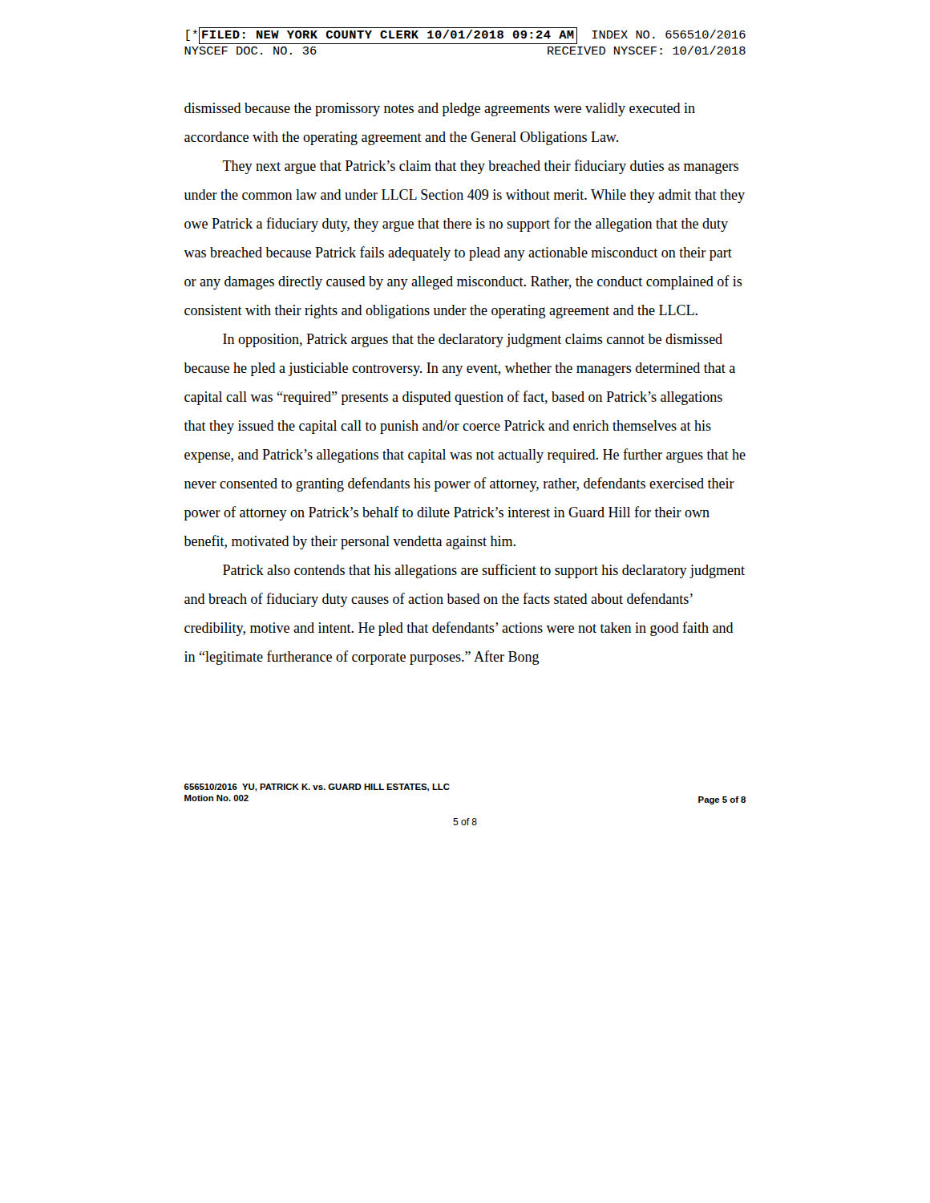[*FILED: NEW YORK COUNTY CLERK 10/01/2018 09:24 AM INDEX NO. 656510/2016
NYSCEF DOC. NO. 36 RECEIVED NYSCEF: 10/01/2018
dismissed because the promissory notes and pledge agreements were validly executed in accordance with the operating agreement and the General Obligations Law.
They next argue that Patrick’s claim that they breached their fiduciary duties as managers under the common law and under LLCL Section 409 is without merit. While they admit that they owe Patrick a fiduciary duty, they argue that there is no support for the allegation that the duty was breached because Patrick fails adequately to plead any actionable misconduct on their part or any damages directly caused by any alleged misconduct. Rather, the conduct complained of is consistent with their rights and obligations under the operating agreement and the LLCL.
In opposition, Patrick argues that the declaratory judgment claims cannot be dismissed because he pled a justiciable controversy. In any event, whether the managers determined that a capital call was “required” presents a disputed question of fact, based on Patrick’s allegations that they issued the capital call to punish and/or coerce Patrick and enrich themselves at his expense, and Patrick’s allegations that capital was not actually required. He further argues that he never consented to granting defendants his power of attorney, rather, defendants exercised their power of attorney on Patrick’s behalf to dilute Patrick’s interest in Guard Hill for their own benefit, motivated by their personal vendetta against him.
Patrick also contends that his allegations are sufficient to support his declaratory judgment and breach of fiduciary duty causes of action based on the facts stated about defendants’ credibility, motive and intent. He pled that defendants’ actions were not taken in good faith and in “legitimate furtherance of corporate purposes.” After Bong
656510/2016 YU, PATRICK K. vs. GUARD HILL ESTATES, LLC
Motion No. 002
Page 5 of 8
5 of 8